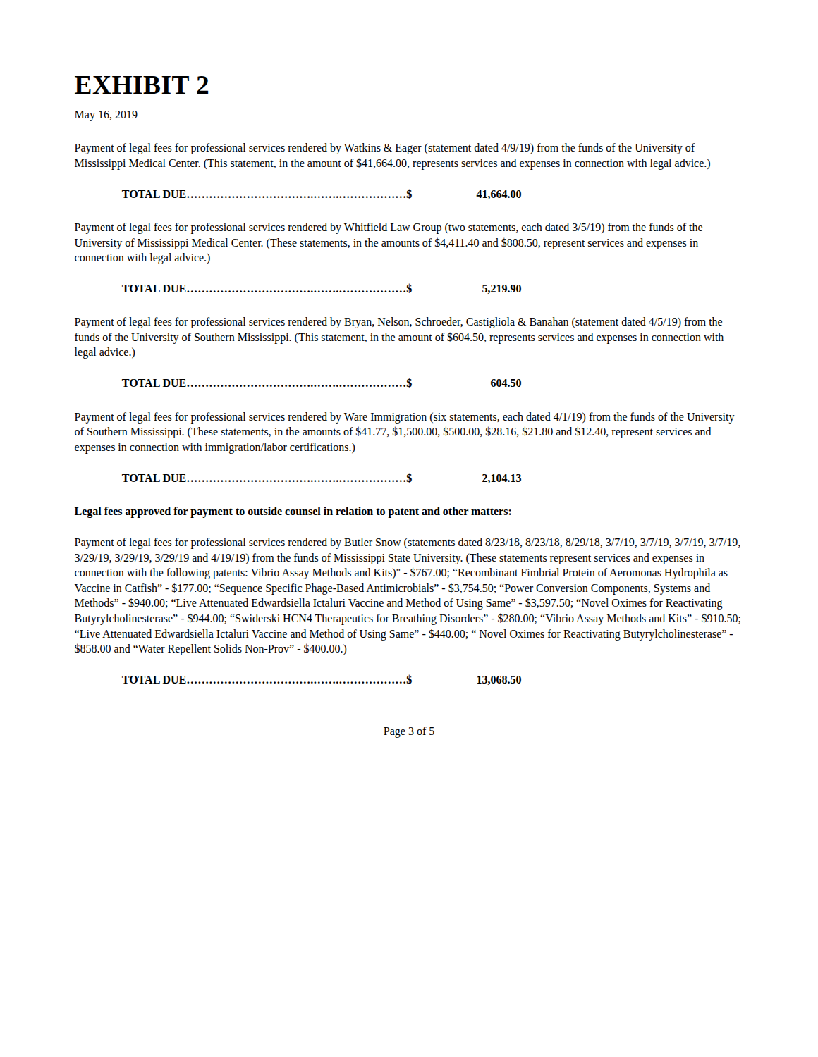EXHIBIT 2
May 16, 2019
Payment of legal fees for professional services rendered by Watkins & Eager (statement dated 4/9/19) from the funds of the University of Mississippi Medical Center. (This statement, in the amount of $41,664.00, represents services and expenses in connection with legal advice.)
TOTAL DUE…………………………….…….………………$41,664.00
Payment of legal fees for professional services rendered by Whitfield Law Group (two statements, each dated 3/5/19) from the funds of the University of Mississippi Medical Center. (These statements, in the amounts of $4,411.40 and $808.50, represent services and expenses in connection with legal advice.)
TOTAL DUE…………………………….…….………………$5,219.90
Payment of legal fees for professional services rendered by Bryan, Nelson, Schroeder, Castigliola & Banahan (statement dated 4/5/19) from the funds of the University of Southern Mississippi. (This statement, in the amount of $604.50, represents services and expenses in connection with legal advice.)
TOTAL DUE…………………………….…….………………$604.50
Payment of legal fees for professional services rendered by Ware Immigration (six statements, each dated 4/1/19) from the funds of the University of Southern Mississippi. (These statements, in the amounts of $41.77, $1,500.00, $500.00, $28.16, $21.80 and $12.40, represent services and expenses in connection with immigration/labor certifications.)
TOTAL DUE…………………………….…….………………$2,104.13
Legal fees approved for payment to outside counsel in relation to patent and other matters:
Payment of legal fees for professional services rendered by Butler Snow (statements dated 8/23/18, 8/23/18, 8/29/18, 3/7/19, 3/7/19, 3/7/19, 3/7/19, 3/29/19, 3/29/19, 3/29/19 and 4/19/19) from the funds of Mississippi State University. (These statements represent services and expenses in connection with the following patents: Vibrio Assay Methods and Kits)" - $767.00; “Recombinant Fimbrial Protein of Aeromonas Hydrophila as Vaccine in Catfish” - $177.00; “Sequence Specific Phage-Based Antimicrobials” - $3,754.50; “Power Conversion Components, Systems and Methods” - $940.00; “Live Attenuated Edwardsiella Ictaluri Vaccine and Method of Using Same” - $3,597.50; “Novel Oximes for Reactivating Butyrylcholinesterase” - $944.00; “Swiderski HCN4 Therapeutics for Breathing Disorders” - $280.00; “Vibrio Assay Methods and Kits” - $910.50; “Live Attenuated Edwardsiella Ictaluri Vaccine and Method of Using Same” - $440.00; “ Novel Oximes for Reactivating Butyrylcholinesterase” - $858.00 and “Water Repellent Solids Non-Prov” - $400.00.)
TOTAL DUE…………………………….…….………………$13,068.50
Page 3 of 5